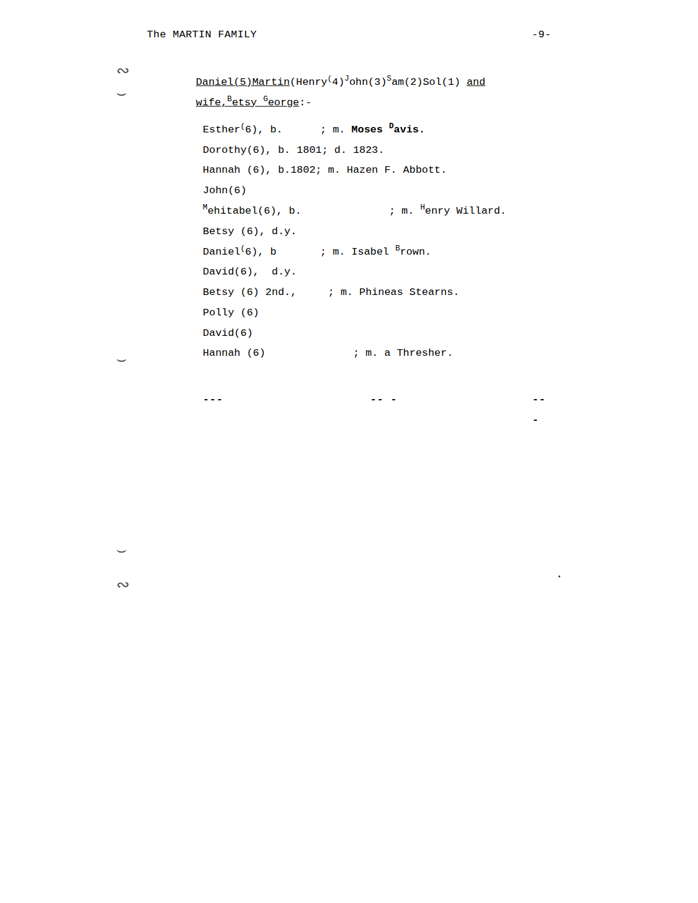∾
⌣
⌣
⌣
∾
The MARTIN FAMILY
-9-
Daniel(5)Martin(Henry(4)John(3)Sam(2)Sol(1) and wife,Betsy George:-
Esther(6), b. ; m. Moses Davis.
Dorothy(6), b. 1801; d. 1823.
Hannah (6), b.1802; m. Hazen F. Abbott.
John(6)
Mehitabel(6), b. ; m. Henry Willard.
Betsy (6), d.y.
Daniel(6), b ; m. Isabel Brown.
David(6), d.y.
Betsy (6) 2nd., ; m. Phineas Stearns.
Polly (6)
David(6)
Hannah (6) ; m. a Thresher.
--- -- - ---
.